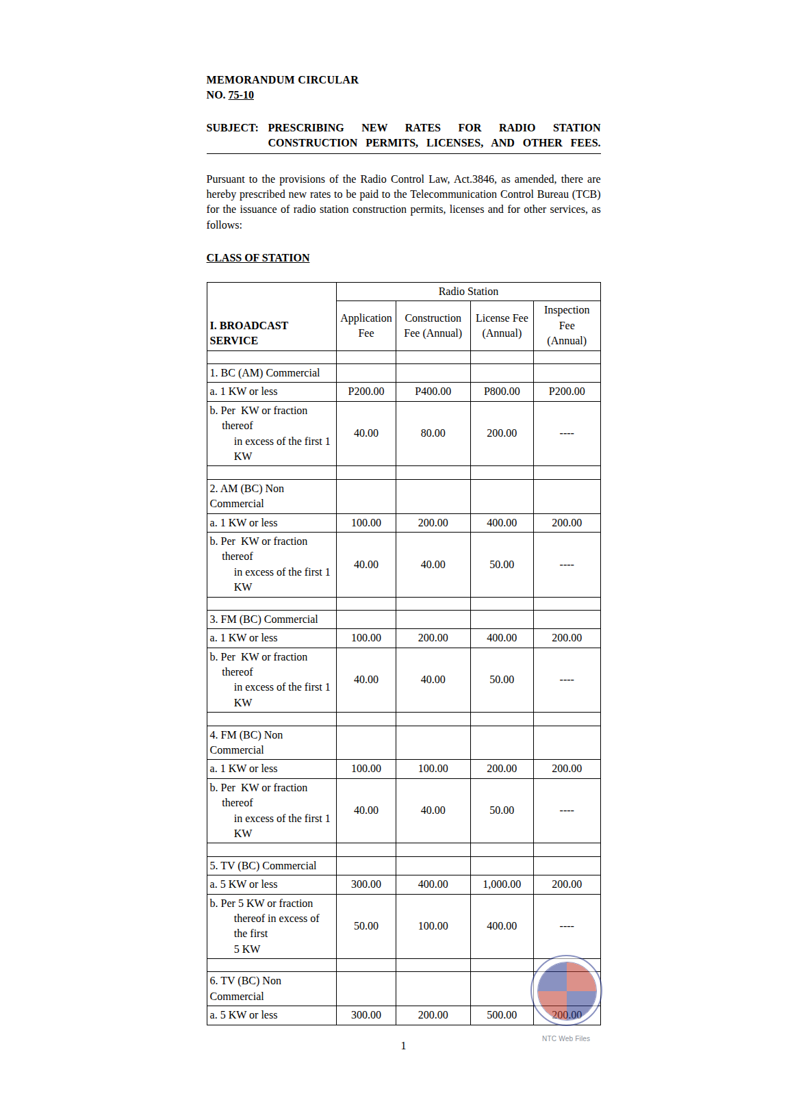MEMORANDUM CIRCULAR
NO. 75-10
SUBJECT:
PRESCRIBING NEW RATES FOR RADIO STATION CONSTRUCTION PERMITS, LICENSES, AND OTHER FEES.
Pursuant to the provisions of the Radio Control Law, Act.3846, as amended, there are hereby prescribed new rates to be paid to the Telecommunication Control Bureau (TCB) for the issuance of radio station construction permits, licenses and for other services, as follows:
CLASS OF STATION
| I. BROADCAST SERVICE | Radio Station |
| --- | --- |
| Application Fee | Construction Fee (Annual) | License Fee (Annual) | Inspection Fee (Annual) |
| 1. BC (AM) Commercial | | | | |
| a. 1 KW or less | P200.00 | P400.00 | P800.00 | P200.00 |
| b. Per KW or fraction thereof in excess of the first 1 KW | 40.00 | 80.00 | 200.00 | ---- |
| 2. AM (BC) Non Commercial | | | | |
| a. 1 KW or less | 100.00 | 200.00 | 400.00 | 200.00 |
| b. Per KW or fraction thereof in excess of the first 1 KW | 40.00 | 40.00 | 50.00 | ---- |
| 3. FM (BC) Commercial | | | | |
| a. 1 KW or less | 100.00 | 200.00 | 400.00 | 200.00 |
| b. Per KW or fraction thereof in excess of the first 1 KW | 40.00 | 40.00 | 50.00 | ---- |
| 4. FM (BC) Non Commercial | | | | |
| a. 1 KW or less | 100.00 | 100.00 | 200.00 | 200.00 |
| b. Per KW or fraction thereof in excess of the first 1 KW | 40.00 | 40.00 | 50.00 | ---- |
| 5. TV (BC) Commercial | | | | |
| a. 5 KW or less | 300.00 | 400.00 | 1,000.00 | 200.00 |
| b. Per 5 KW or fraction thereof in excess of the first 5 KW | 50.00 | 100.00 | 400.00 | ---- |
| 6. TV (BC) Non Commercial | | | | |
| a. 5 KW or less | 300.00 | 200.00 | 500.00 | 200.00 |
NTC Web Files
1